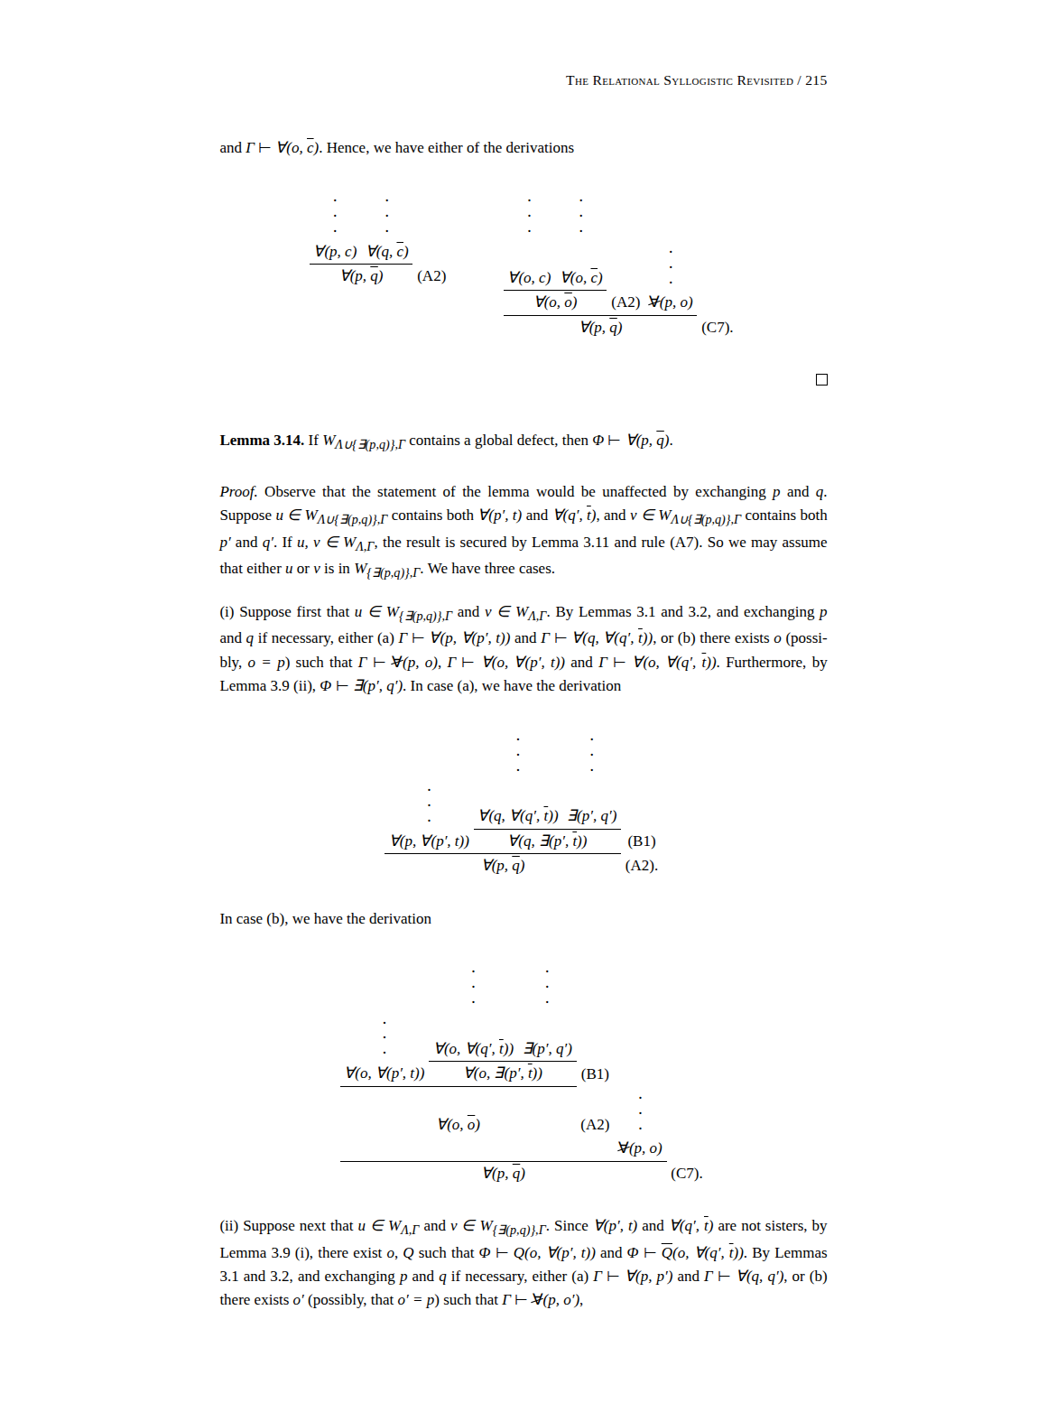The Relational Syllogistic Revisited / 215
and Γ ⊢ ∀(o, c). Hence, we have either of the derivations
| . . . | . . . | |
| ∀( p , c ) | ∀( q , c ) | (A2) |
| ∀( p , q ) |
| . . . | . . . | | | |
| ∀( o , c ) | ∀( o , c ) | | . . . | |
| ∀( o , o ) | (A2) | ∀ ( p , o ) | |
| ∀( p , q ) | (C7) . |
Lemma 3.14. If WΛ∪{∃(p,q)},Γ contains a global defect, then Φ ⊢ ∀(p, q).
Proof. Observe that the statement of the lemma would be unaffected by exchanging p and q. Suppose u ∈ WΛ∪{∃(p,q)},Γ contains both ∀(p′, t) and ∀(q′, t), and v ∈ WΛ∪{∃(p,q)},Γ contains both p′ and q′. If u, v ∈ WΛ,Γ, the result is secured by Lemma 3.11 and rule (A7). So we may assume that either u or v is in W{∃(p,q)},Γ. We have three cases.
(i) Suppose first that u ∈ W{∃(p,q)},Γ and v ∈ WΛ,Γ. By Lemmas 3.1 and 3.2, and exchanging p and q if necessary, either (a) Γ ⊢ ∀(p, ∀(p′, t)) and Γ ⊢ ∀(q, ∀(q′, t)), or (b) there exists o (possibly, o = p) such that Γ ⊢ ∀(p, o), Γ ⊢ ∀(o, ∀(p′, t)) and Γ ⊢ ∀(o, ∀(q′, t)). Furthermore, by Lemma 3.9 (ii), Φ ⊢ ∃(p′, q′). In case (a), we have the derivation
| | . . . | . . . | |
| . . . | ∀( q , ∀( q ′, t )) | ∃( p ′, q ′) | |
| ∀( p , ∀( p ′, t )) | ∀( q , ∃( p ′, t )) | (B1) |
| ∀( p , q ) | (A2) . |
In case (b), we have the derivation
| | . . . | . . . | | | |
| . . . | ∀( o , ∀( q ′, t )) | ∃( p ′, q ′) | | | |
| ∀( o , ∀( p ′, t )) | ∀( o , ∃( p ′, t )) | (B1) | | |
| ∀( o , o ) | (A2) | . . . | |
| | | | | ∀ ( p , o ) | |
| ∀( p , q ) | (C7) . |
(ii) Suppose next that u ∈ WΛ,Γ and v ∈ W{∃(p,q)},Γ. Since ∀(p′, t) and ∀(q′, t) are not sisters, by Lemma 3.9 (i), there exist o, Q such that Φ ⊢ Q(o, ∀(p′, t)) and Φ ⊢ Q(o, ∀(q′, t)). By Lemmas 3.1 and 3.2, and exchanging p and q if necessary, either (a) Γ ⊢ ∀(p, p′) and Γ ⊢ ∀(q, q′), or (b) there exists o′ (possibly, that o′ = p) such that Γ ⊢ ∀(p, o′),